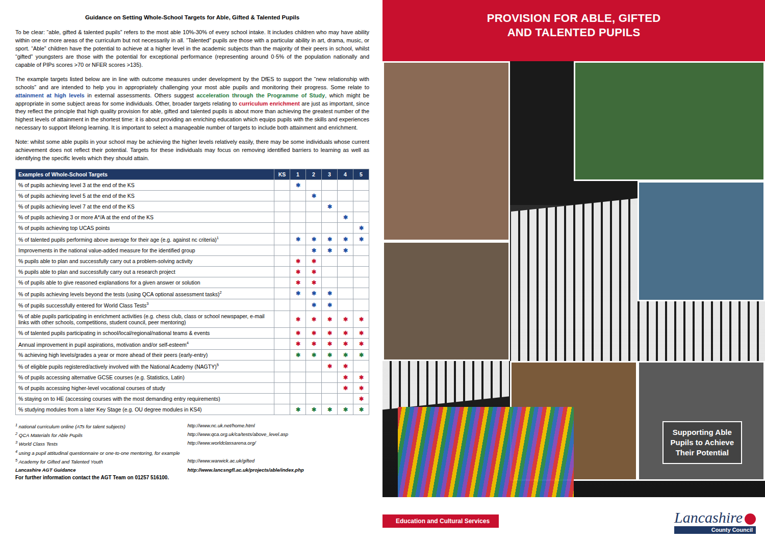Guidance on Setting Whole-School Targets for Able, Gifted & Talented Pupils
To be clear: “able, gifted & talented pupils” refers to the most able 10%-30% of every school intake. It includes children who may have ability within one or more areas of the curriculum but not necessarily in all. “Talented” pupils are those with a particular ability in art, drama, music, or sport. “Able” children have the potential to achieve at a higher level in the academic subjects than the majority of their peers in school, whilst “gifted” youngsters are those with the potential for exceptional performance (representing around 0·5% of the population nationally and capable of PIPs scores >70 or NFER scores >135).
The example targets listed below are in line with outcome measures under development by the DfES to support the “new relationship with schools” and are intended to help you in appropriately challenging your most able pupils and monitoring their progress. Some relate to attainment at high levels in external assessments. Others suggest acceleration through the Programme of Study, which might be appropriate in some subject areas for some individuals. Other, broader targets relating to curriculum enrichment are just as important, since they reflect the principle that high quality provision for able, gifted and talented pupils is about more than achieving the greatest number of the highest levels of attainment in the shortest time: it is about providing an enriching education which equips pupils with the skills and experiences necessary to support lifelong learning. It is important to select a manageable number of targets to include both attainment and enrichment.
Note: whilst some able pupils in your school may be achieving the higher levels relatively easily, there may be some individuals whose current achievement does not reflect their potential. Targets for these individuals may focus on removing identified barriers to learning as well as identifying the specific levels which they should attain.
| Examples of Whole-School Targets | KS | 1 | 2 | 3 | 4 | 5 |
| --- | --- | --- | --- | --- | --- | --- |
| % of pupils achieving level 3 at the end of the KS | | ✱ | | | | |
| % of pupils achieving level 5 at the end of the KS | | | ✱ | | | |
| % of pupils achieving level 7 at the end of the KS | | | | ✱ | | |
| % of pupils achieving 3 or more A*/A at the end of the KS | | | | | ✱ | |
| % of pupils achieving top UCAS points | | | | | | ✱ |
| % of talented pupils performing above average for their age (e.g. against nc criteria) 1 | | ✱ | ✱ | ✱ | ✱ | ✱ |
| Improvements in the national value-added measure for the identified group | | | ✱ | ✱ | ✱ | |
| % pupils able to plan and successfully carry out a problem-solving activity | | ✱ | ✱ | | | |
| % pupils able to plan and successfully carry out a research project | | ✱ | ✱ | | | |
| % of pupils able to give reasoned explanations for a given answer or solution | | ✱ | ✱ | | | |
| % of pupils achieving levels beyond the tests (using QCA optional assessment tasks) 2 | | ✱ | ✱ | ✱ | | |
| % of pupils successfully entered for World Class Tests 3 | | | ✱ | ✱ | | |
| % of able pupils participating in enrichment activities (e.g. chess club, class or school newspaper, e-mail links with other schools, competitions, student council, peer mentoring) | | ✱ | ✱ | ✱ | ✱ | ✱ |
| % of talented pupils participating in school/local/regional/national teams & events | | ✱ | ✱ | ✱ | ✱ | ✱ |
| Annual improvement in pupil aspirations, motivation and/or self-esteem 4 | | ✱ | ✱ | ✱ | ✱ | ✱ |
| % achieving high levels/grades a year or more ahead of their peers (early-entry) | | ✱ | ✱ | ✱ | ✱ | ✱ |
| % of eligible pupils registered/actively involved with the National Academy (NAGTY) 5 | | | | ✱ | ✱ | |
| % of pupils accessing alternative GCSE courses (e.g. Statistics, Latin) | | | | | ✱ | ✱ |
| % of pupils accessing higher-level vocational courses of study | | | | | ✱ | ✱ |
| % staying on to HE (accessing courses with the most demanding entry requirements) | | | | | | ✱ |
| % studying modules from a later Key Stage (e.g. OU degree modules in KS4) | | ✱ | ✱ | ✱ | ✱ | ✱ |
| 1 national curriculum online (ATs for talent subjects) | http://www.nc.uk.net/home.html |
| 2 QCA Materials for Able Pupils | http://www.qca.org.uk/ca/tests/above_level.asp |
| 3 World Class Tests | http://www.worldclassarena.org/ |
| 4 using a pupil attitudinal questionnaire or one-to-one mentoring, for example |
| 5 Academy for Gifted and Talented Youth | http://www.warwick.ac.uk/gifted |
| Lancashire AGT Guidance | http://www.lancsngfl.ac.uk/projects/able/index.php |
For further information contact the AGT Team on 01257 516100.
PROVISION FOR ABLE, GIFTED
AND TALENTED PUPILS
Supporting Able
Pupils to Achieve
Their Potential
Education and Cultural Services
Lancashire County Council